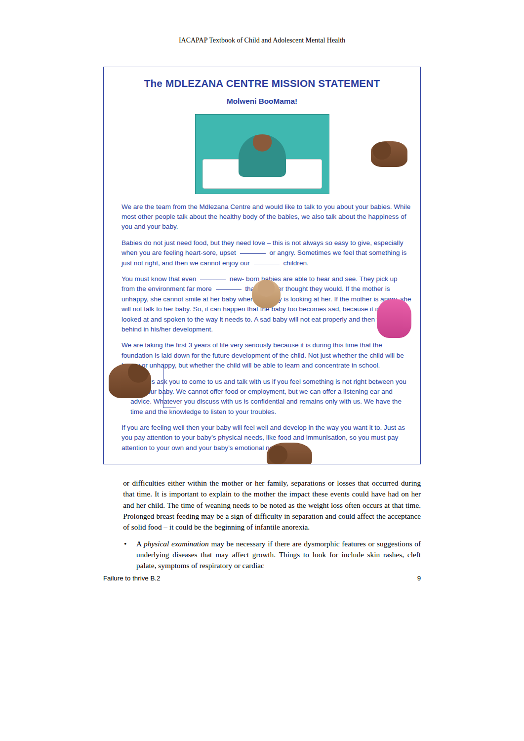IACAPAP Textbook of Child and Adolescent Mental Health
The MDLEZANA CENTRE MISSION STATEMENT
Molweni BooMama!
We are the team from the Mdlezana Centre and would like to talk to you about your babies. While most other people talk about the healthy body of the babies, we also talk about the happiness of you and your baby.
Babies do not just need food, but they need love – this is not always so easy to give, especially when you are feeling heart-sore, upset or angry. Sometimes we feel that something is just not right, and then we cannot enjoy our children.
You must know that even new- born babies are able to hear and see. They pick up from the environment far more than we ever thought they would. If the mother is unhappy, she cannot smile at her baby when the baby is looking at her. If the mother is angry, she will not talk to her baby. So, it can happen that the baby too becomes sad, because it is not being looked at and spoken to the way it needs to. A sad baby will not eat properly and then will be behind in his/her development.
We are taking the first 3 years of life very seriously because it is during this time that the foundation is laid down for the future development of the child. Not just whether the child will be happy or unhappy, but whether the child will be able to learn and concentrate in school.
We thus ask you to come to us and talk with us if you feel something is not right between you and your baby. We cannot offer food or employment, but we can offer a listening ear and advice. Whatever you discuss with us is confidential and remains only with us. We have the time and the knowledge to listen to your troubles.
If you are feeling well then your baby will feel well and develop in the way you want it to. Just as you pay attention to your baby’s physical needs, like food and immunisation, so you must pay attention to your own and your baby’s emotional needs.
or difficulties either within the mother or her family, separations or losses that occurred during that time. It is important to explain to the mother the impact these events could have had on her and her child. The time of weaning needs to be noted as the weight loss often occurs at that time. Prolonged breast feeding may be a sign of difficulty in separation and could affect the acceptance of solid food – it could be the beginning of infantile anorexia.
A physical examination may be necessary if there are dysmorphic features or suggestions of underlying diseases that may affect growth. Things to look for include skin rashes, cleft palate, symptoms of respiratory or cardiac
Failure to thrive B.2 9